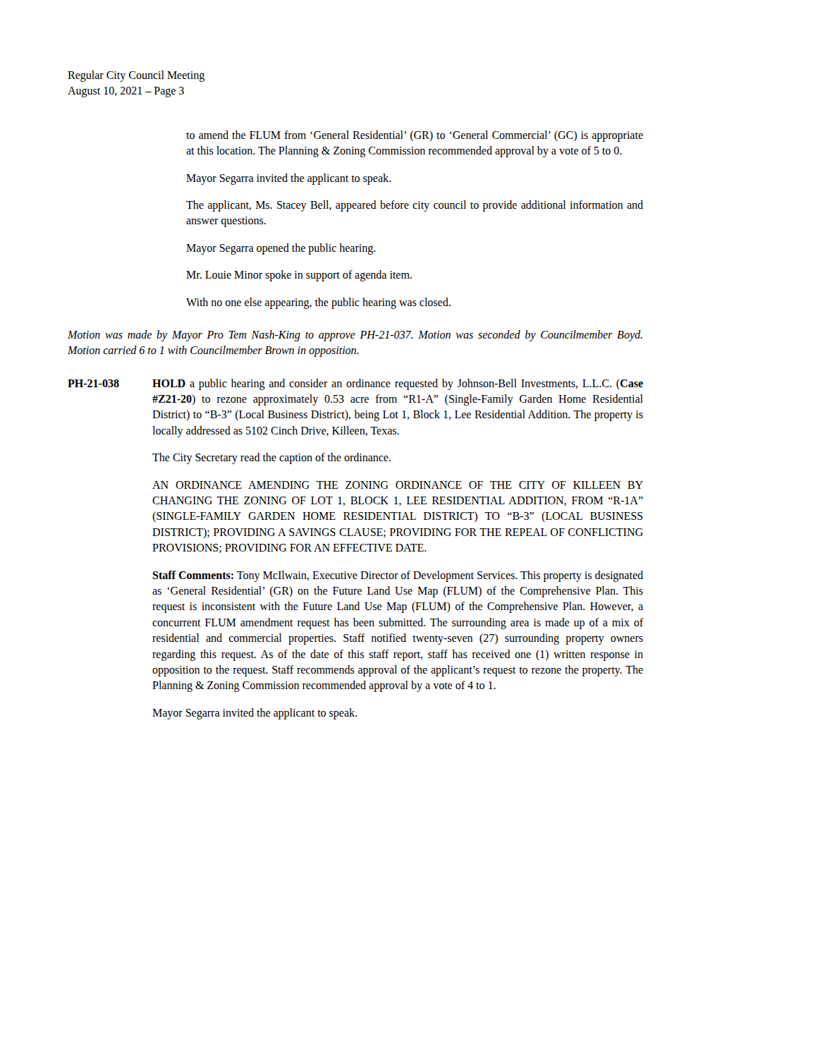Regular City Council Meeting
August 10, 2021 – Page 3
to amend the FLUM from ‘General Residential’ (GR) to ‘General Commercial’ (GC) is appropriate at this location. The Planning & Zoning Commission recommended approval by a vote of 5 to 0.
Mayor Segarra invited the applicant to speak.
The applicant, Ms. Stacey Bell, appeared before city council to provide additional information and answer questions.
Mayor Segarra opened the public hearing.
Mr. Louie Minor spoke in support of agenda item.
With no one else appearing, the public hearing was closed.
Motion was made by Mayor Pro Tem Nash-King to approve PH-21-037. Motion was seconded by Councilmember Boyd. Motion carried 6 to 1 with Councilmember Brown in opposition.
PH-21-038
HOLD a public hearing and consider an ordinance requested by Johnson-Bell Investments, L.L.C. (Case #Z21-20) to rezone approximately 0.53 acre from “R1-A” (Single-Family Garden Home Residential District) to “B-3” (Local Business District), being Lot 1, Block 1, Lee Residential Addition. The property is locally addressed as 5102 Cinch Drive, Killeen, Texas.
The City Secretary read the caption of the ordinance.
AN ORDINANCE AMENDING THE ZONING ORDINANCE OF THE CITY OF KILLEEN BY CHANGING THE ZONING OF LOT 1, BLOCK 1, LEE RESIDENTIAL ADDITION, FROM “R-1A” (SINGLE-FAMILY GARDEN HOME RESIDENTIAL DISTRICT) TO “B-3” (LOCAL BUSINESS DISTRICT); PROVIDING A SAVINGS CLAUSE; PROVIDING FOR THE REPEAL OF CONFLICTING PROVISIONS; PROVIDING FOR AN EFFECTIVE DATE.
Staff Comments: Tony McIlwain, Executive Director of Development Services. This property is designated as ‘General Residential’ (GR) on the Future Land Use Map (FLUM) of the Comprehensive Plan. This request is inconsistent with the Future Land Use Map (FLUM) of the Comprehensive Plan. However, a concurrent FLUM amendment request has been submitted. The surrounding area is made up of a mix of residential and commercial properties. Staff notified twenty-seven (27) surrounding property owners regarding this request. As of the date of this staff report, staff has received one (1) written response in opposition to the request. Staff recommends approval of the applicant’s request to rezone the property. The Planning & Zoning Commission recommended approval by a vote of 4 to 1.
Mayor Segarra invited the applicant to speak.